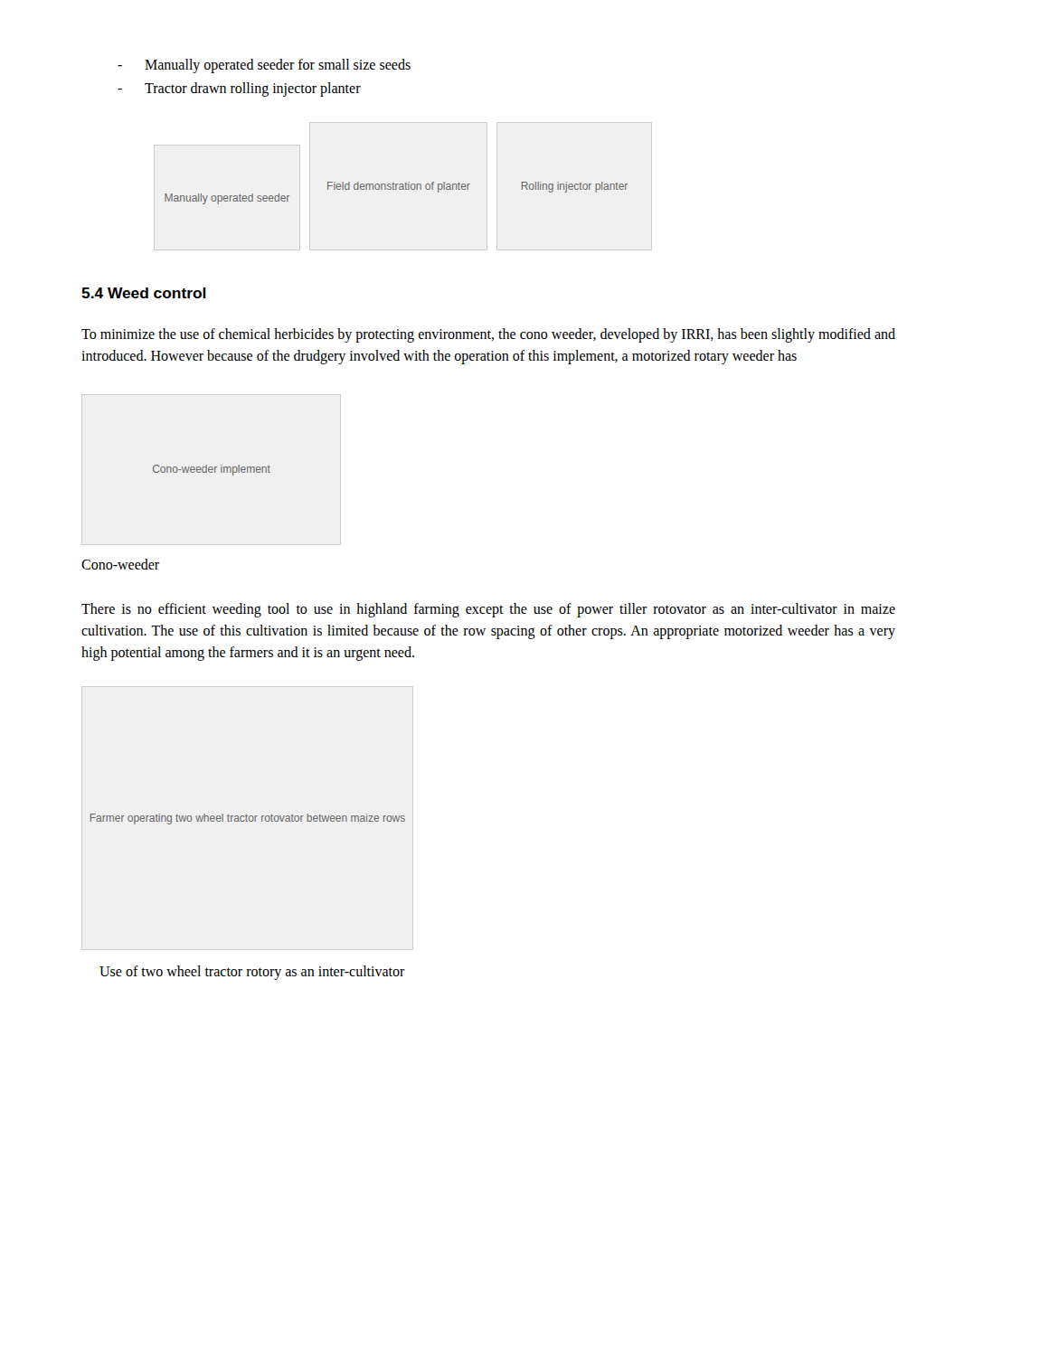Manually operated seeder for small size seeds
Tractor drawn rolling injector planter
Manually operated seeder
Field demonstration of planter
Rolling injector planter
5.4 Weed control
To minimize the use of chemical herbicides by protecting environment, the cono weeder, developed by IRRI, has been slightly modified and introduced. However because of the drudgery involved with the operation of this implement, a motorized rotary weeder has
Cono-weeder implement
Cono-weeder
There is no efficient weeding tool to use in highland farming except the use of power tiller rotovator as an inter-cultivator in maize cultivation. The use of this cultivation is limited because of the row spacing of other crops. An appropriate motorized weeder has a very high potential among the farmers and it is an urgent need.
Farmer operating two wheel tractor rotovator between maize rows
Use of two wheel tractor rotory as an inter-cultivator